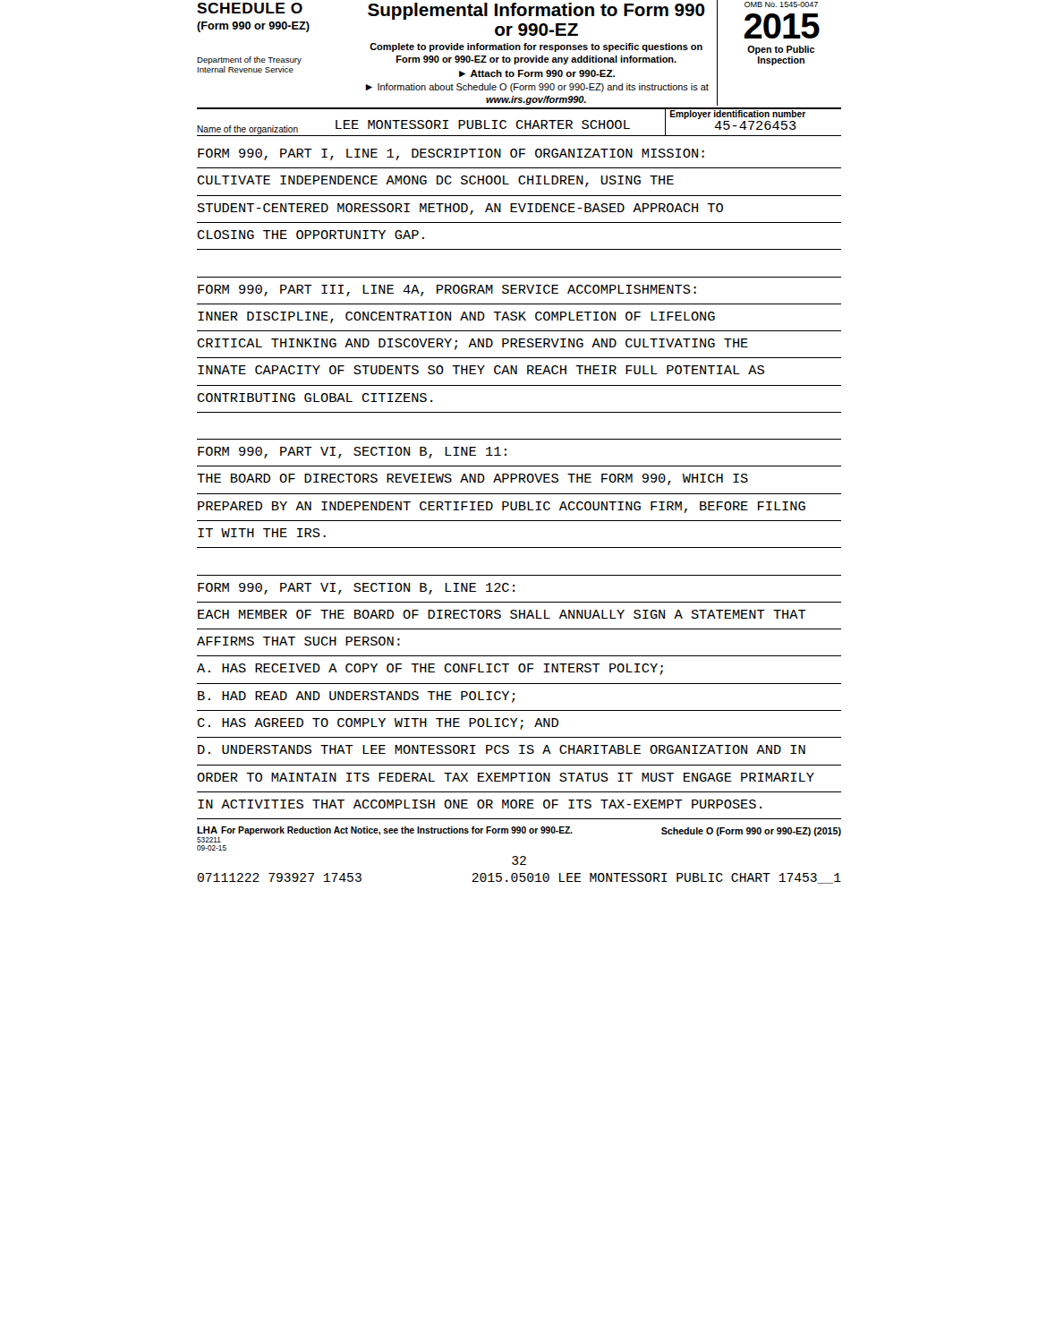SCHEDULE O
(Form 990 or 990-EZ)
Department of the Treasury
Internal Revenue Service
Supplemental Information to Form 990 or 990-EZ
Complete to provide information for responses to specific questions on
Form 990 or 990-EZ or to provide any additional information.
► Attach to Form 990 or 990-EZ.
► Information about Schedule O (Form 990 or 990-EZ) and its instructions is at www.irs.gov/form990.
OMB No. 1545-0047
2015
Open to Public
Inspection
Name of the organization
LEE MONTESSORI PUBLIC CHARTER SCHOOL
Employer identification number
45-4726453
FORM 990, PART I, LINE 1, DESCRIPTION OF ORGANIZATION MISSION:
CULTIVATE INDEPENDENCE AMONG DC SCHOOL CHILDREN, USING THE
STUDENT-CENTERED MORESSORI METHOD, AN EVIDENCE-BASED APPROACH TO
CLOSING THE OPPORTUNITY GAP.
FORM 990, PART III, LINE 4A, PROGRAM SERVICE ACCOMPLISHMENTS:
INNER DISCIPLINE, CONCENTRATION AND TASK COMPLETION OF LIFELONG
CRITICAL THINKING AND DISCOVERY; AND PRESERVING AND CULTIVATING THE
INNATE CAPACITY OF STUDENTS SO THEY CAN REACH THEIR FULL POTENTIAL AS
CONTRIBUTING GLOBAL CITIZENS.
FORM 990, PART VI, SECTION B, LINE 11:
THE BOARD OF DIRECTORS REVEIEWS AND APPROVES THE FORM 990, WHICH IS
PREPARED BY AN INDEPENDENT CERTIFIED PUBLIC ACCOUNTING FIRM, BEFORE FILING
IT WITH THE IRS.
FORM 990, PART VI, SECTION B, LINE 12C:
EACH MEMBER OF THE BOARD OF DIRECTORS SHALL ANNUALLY SIGN A STATEMENT THAT
AFFIRMS THAT SUCH PERSON:
A. HAS RECEIVED A COPY OF THE CONFLICT OF INTERST POLICY;
B. HAD READ AND UNDERSTANDS THE POLICY;
C. HAS AGREED TO COMPLY WITH THE POLICY; AND
D. UNDERSTANDS THAT LEE MONTESSORI PCS IS A CHARITABLE ORGANIZATION AND IN
ORDER TO MAINTAIN ITS FEDERAL TAX EXEMPTION STATUS IT MUST ENGAGE PRIMARILY
IN ACTIVITIES THAT ACCOMPLISH ONE OR MORE OF ITS TAX-EXEMPT PURPOSES.
LHA
For Paperwork Reduction Act Notice, see the Instructions for Form 990 or 990-EZ.
Schedule O (Form 990 or 990-EZ) (2015)
532211
09-02-15
32
07111222 793927 17453 2015.05010 LEE MONTESSORI PUBLIC CHART 17453__1